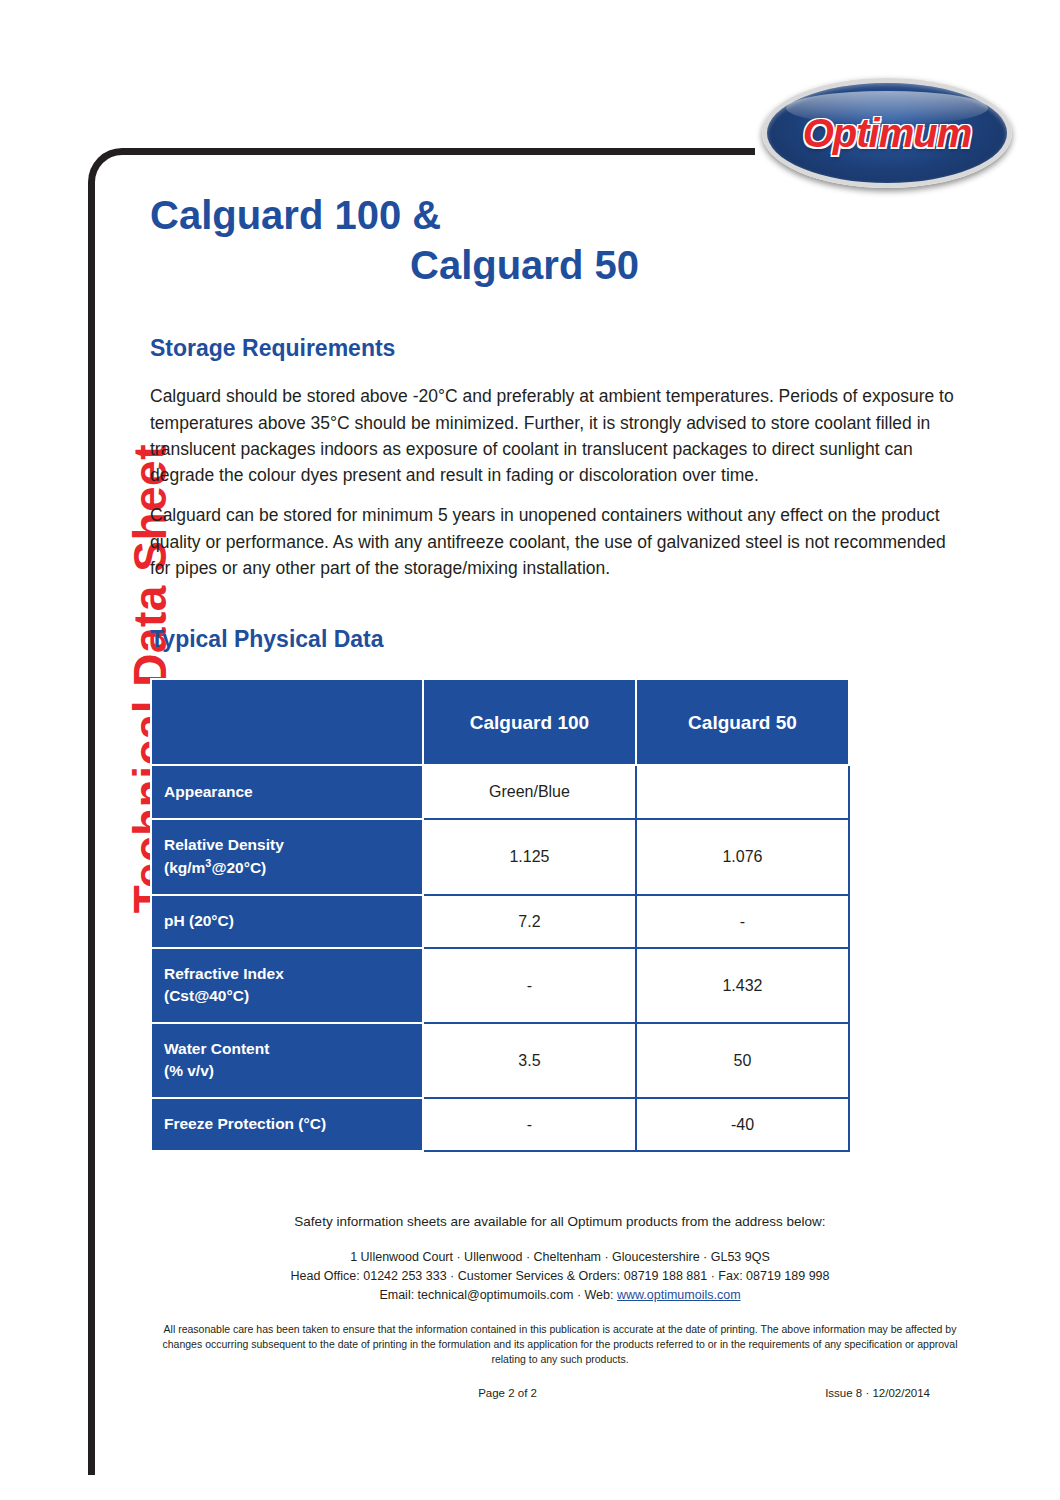Optimum
Technical Data Sheet
Calguard 100 &Calguard 50
Storage Requirements
Calguard should be stored above -20°C and preferably at ambient temperatures. Periods of exposure to temperatures above 35°C should be minimized. Further, it is strongly advised to store coolant filled in translucent packages indoors as exposure of coolant in translucent packages to direct sunlight can degrade the colour dyes present and result in fading or discoloration over time.
Calguard can be stored for minimum 5 years in unopened containers without any effect on the product quality or performance. As with any antifreeze coolant, the use of galvanized steel is not recommended for pipes or any other part of the storage/mixing installation.
Typical Physical Data
| | Calguard 100 | Calguard 50 |
| --- | --- | --- |
| Appearance | Green/Blue | |
| Relative Density (kg/m 3 @20°C) | 1.125 | 1.076 |
| pH (20°C) | 7.2 | - |
| Refractive Index (Cst@40°C) | - | 1.432 |
| Water Content (% v/v) | 3.5 | 50 |
| Freeze Protection (°C) | - | -40 |
Safety information sheets are available for all Optimum products from the address below:
1 Ullenwood Court · Ullenwood · Cheltenham · Gloucestershire · GL53 9QS
Head Office: 01242 253 333 · Customer Services & Orders: 08719 188 881 · Fax: 08719 189 998
Email: technical@optimumoils.com · Web: www.optimumoils.com
All reasonable care has been taken to ensure that the information contained in this publication is accurate at the date of printing. The above information may be affected by changes occurring subsequent to the date of printing in the formulation and its application for the products referred to or in the requirements of any specification or approval relating to any such products.
Page 2 of 2
Issue 8 · 12/02/2014